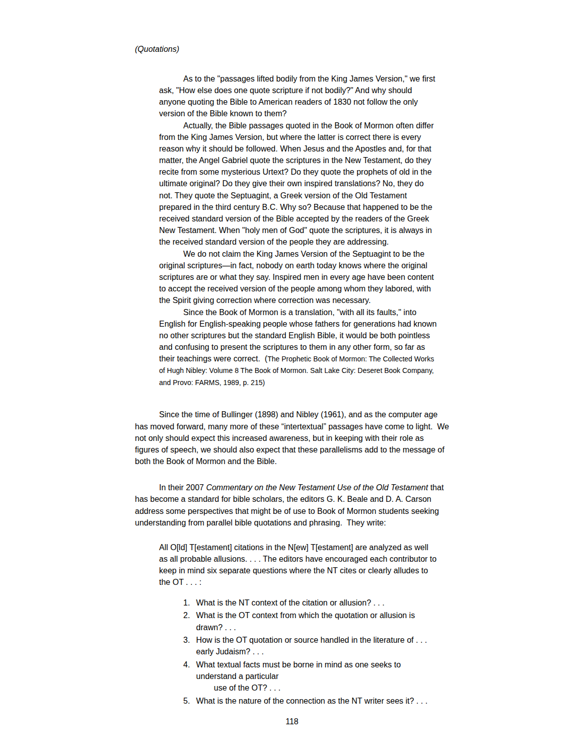(Quotations)
As to the "passages lifted bodily from the King James Version," we first ask, "How else does one quote scripture if not bodily?" And why should anyone quoting the Bible to American readers of 1830 not follow the only version of the Bible known to them?
Actually, the Bible passages quoted in the Book of Mormon often differ from the King James Version, but where the latter is correct there is every reason why it should be followed. When Jesus and the Apostles and, for that matter, the Angel Gabriel quote the scriptures in the New Testament, do they recite from some mysterious Urtext? Do they quote the prophets of old in the ultimate original? Do they give their own inspired translations? No, they do not. They quote the Septuagint, a Greek version of the Old Testament prepared in the third century B.C. Why so? Because that happened to be the received standard version of the Bible accepted by the readers of the Greek New Testament. When "holy men of God" quote the scriptures, it is always in the received standard version of the people they are addressing.
We do not claim the King James Version of the Septuagint to be the original scriptures—in fact, nobody on earth today knows where the original scriptures are or what they say. Inspired men in every age have been content to accept the received version of the people among whom they labored, with the Spirit giving correction where correction was necessary.
Since the Book of Mormon is a translation, "with all its faults," into English for English-speaking people whose fathers for generations had known no other scriptures but the standard English Bible, it would be both pointless and confusing to present the scriptures to them in any other form, so far as their teachings were correct. (The Prophetic Book of Mormon: The Collected Works of Hugh Nibley: Volume 8 The Book of Mormon. Salt Lake City: Deseret Book Company, and Provo: FARMS, 1989, p. 215)
Since the time of Bullinger (1898) and Nibley (1961), and as the computer age has moved forward, many more of these “intertextual” passages have come to light. We not only should expect this increased awareness, but in keeping with their role as figures of speech, we should also expect that these parallelisms add to the message of both the Book of Mormon and the Bible.
In their 2007 Commentary on the New Testament Use of the Old Testament that has become a standard for bible scholars, the editors G. K. Beale and D. A. Carson address some perspectives that might be of use to Book of Mormon students seeking understanding from parallel bible quotations and phrasing. They write:
All O[ld] T[estament] citations in the N[ew] T[estament] are analyzed as well as all probable allusions. . . . The editors have encouraged each contributor to keep in mind six separate questions where the NT cites or clearly alludes to the OT . . . :
What is the NT context of the citation or allusion? . . .
What is the OT context from which the quotation or allusion is drawn? . . .
How is the OT quotation or source handled in the literature of . . . early Judaism? . . .
What textual facts must be borne in mind as one seeks to understand a particular use of the OT? . . .
What is the nature of the connection as the NT writer sees it? . . .
118